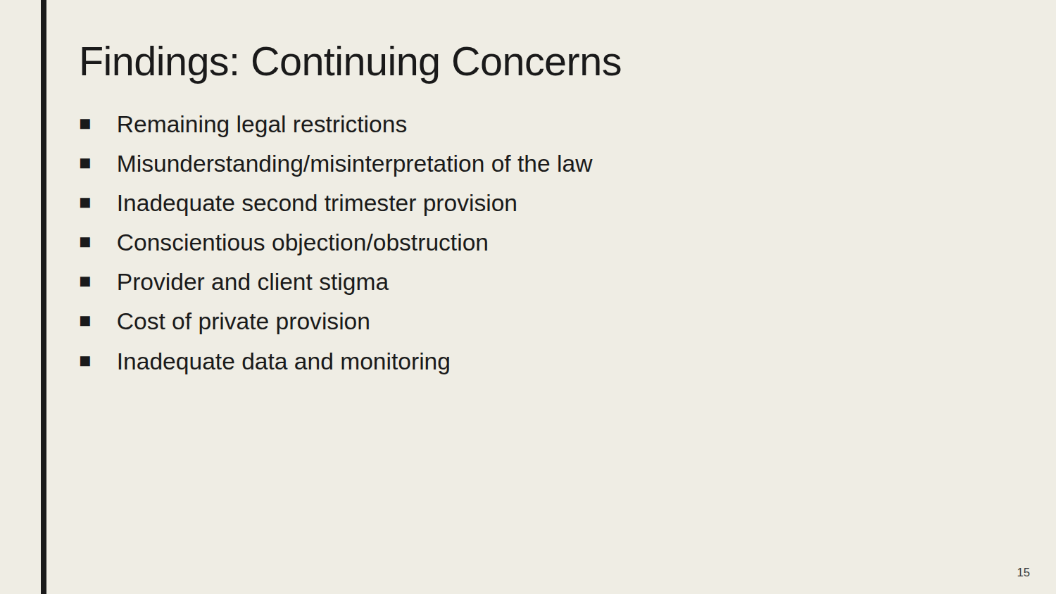Findings: Continuing Concerns
Remaining legal restrictions
Misunderstanding/misinterpretation of the law
Inadequate second trimester provision
Conscientious objection/obstruction
Provider and client stigma
Cost of private provision
Inadequate data and monitoring
15